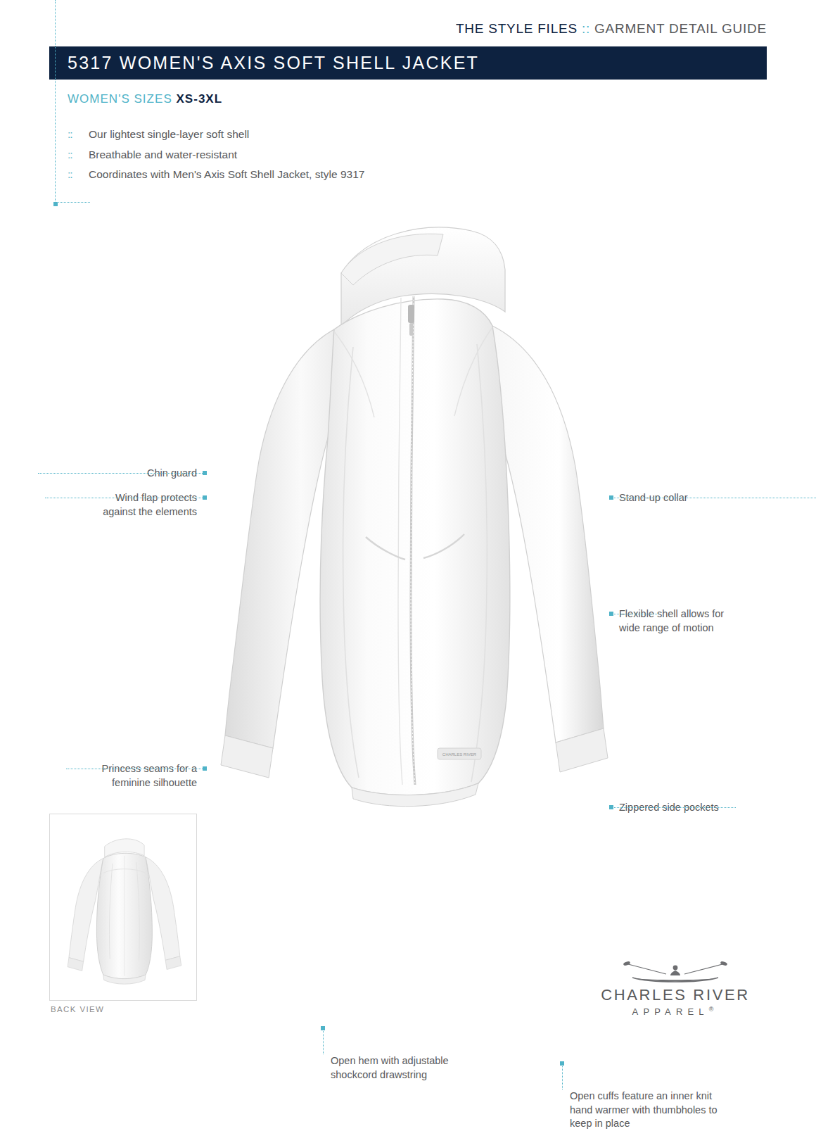THE STYLE FILES :: GARMENT DETAIL GUIDE
5317 WOMEN'S AXIS SOFT SHELL JACKET
WOMEN'S SIZES XS-3XL
Our lightest single-layer soft shell
Breathable and water-resistant
Coordinates with Men's Axis Soft Shell Jacket, style 9317
CHARLES RIVER
Chin guard
Wind flap protects
against the elements
Stand-up collar
Flexible shell allows for
wide range of motion
Princess seams for a
feminine silhouette
Zippered side pockets
Open hem with adjustable
shockcord drawstring
Open cuffs feature an inner knit
hand warmer with thumbholes to
keep in place
BACK VIEW
CHARLES RIVER
APPAREL®